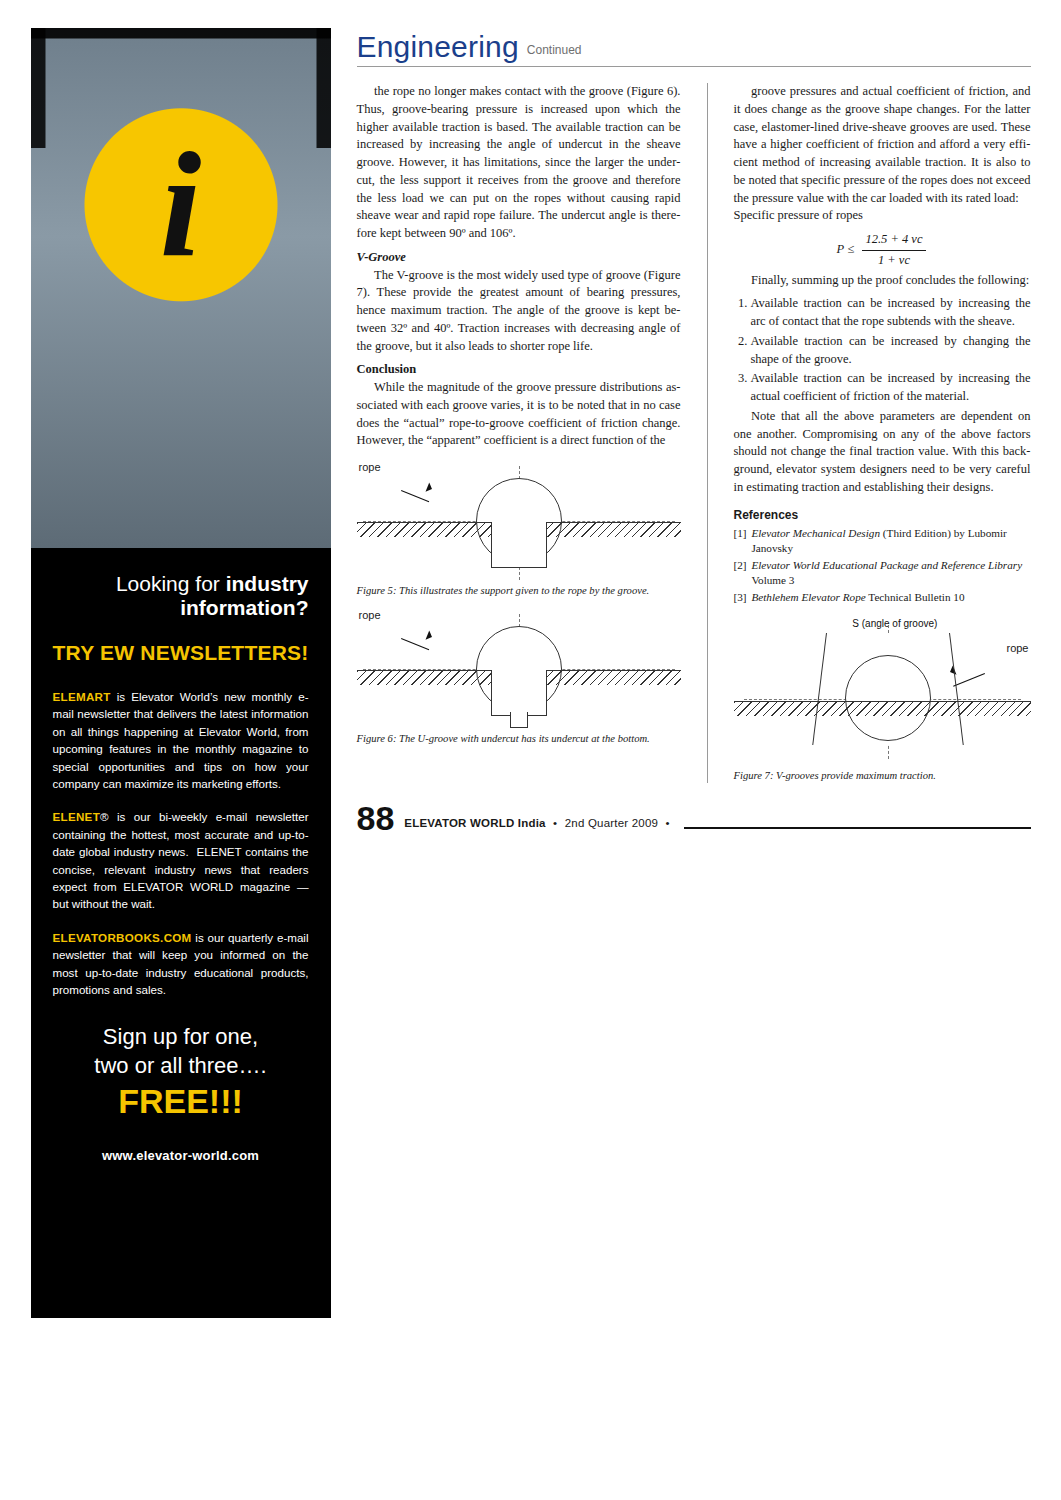Looking for industry
information?
TRY EW NEWSLETTERS!
ELEMART is Elevator World’s new monthly e-mail newsletter that delivers the latest information on all things happening at Elevator World, from upcoming features in the monthly magazine to special opportunities and tips on how your company can maximize its marketing efforts.
ELENET® is our bi-weekly e-mail newsletter containing the hottest, most accurate and up-to-date global industry news. ELENET contains the concise, relevant industry news that readers expect from ELEVATOR WORLD magazine — but without the wait.
ELEVATORBOOKS.COM is our quarterly e-mail newsletter that will keep you informed on the most up-to-date industry educational products, promotions and sales.
Sign up for one, two or all three…. FREE!!!
www.elevator-world.com
Engineering
Continued
the rope no longer makes contact with the groove (Figure 6). Thus, groove-bearing pressure is increased upon which the higher available traction is based. The available traction can be increased by increasing the angle of undercut in the sheave groove. However, it has limitations, since the larger the undercut, the less support it receives from the groove and therefore the less load we can put on the ropes without causing rapid sheave wear and rapid rope failure. The undercut angle is therefore kept between 90º and 106º.
V-Groove
The V-groove is the most widely used type of groove (Figure 7). These provide the greatest amount of bearing pressures, hence maximum traction. The angle of the groove is kept between 32º and 40º. Traction increases with decreasing angle of the groove, but it also leads to shorter rope life.
Conclusion
While the magnitude of the groove pressure distributions associated with each groove varies, it is to be noted that in no case does the “actual” rope-to-groove coefficient of friction change. However, the “apparent” coefficient is a direct function of the
rope
Figure 5: This illustrates the support given to the rope by the groove.
rope
Figure 6: The U-groove with undercut has its undercut at the bottom.
groove pressures and actual coefficient of friction, and it does change as the groove shape changes. For the latter case, elastomer-lined drive-sheave grooves are used. These have a higher coefficient of friction and afford a very efficient method of increasing available traction. It is also to be noted that specific pressure of the ropes does not exceed the pressure value with the car loaded with its rated load:
Specific pressure of ropes
P ≤ 12.5 + 4 vc 1 + vc
Finally, summing up the proof concludes the following:
Available traction can be increased by increasing the arc of contact that the rope subtends with the sheave.
Available traction can be increased by changing the shape of the groove.
Available traction can be increased by increasing the actual coefficient of friction of the material.
Note that all the above parameters are dependent on one another. Compromising on any of the above factors should not change the final traction value. With this background, elevator system designers need to be very careful in estimating traction and establishing their designs.
References
[1] Elevator Mechanical Design (Third Edition) by Lubomir Janovsky
[2] Elevator World Educational Package and Reference Library Volume 3
[3] Bethlehem Elevator Rope Technical Bulletin 10
S (angle of groove) rope
Figure 7: V-grooves provide maximum traction.
88
ELEVATOR WORLD India • 2nd Quarter 2009 •